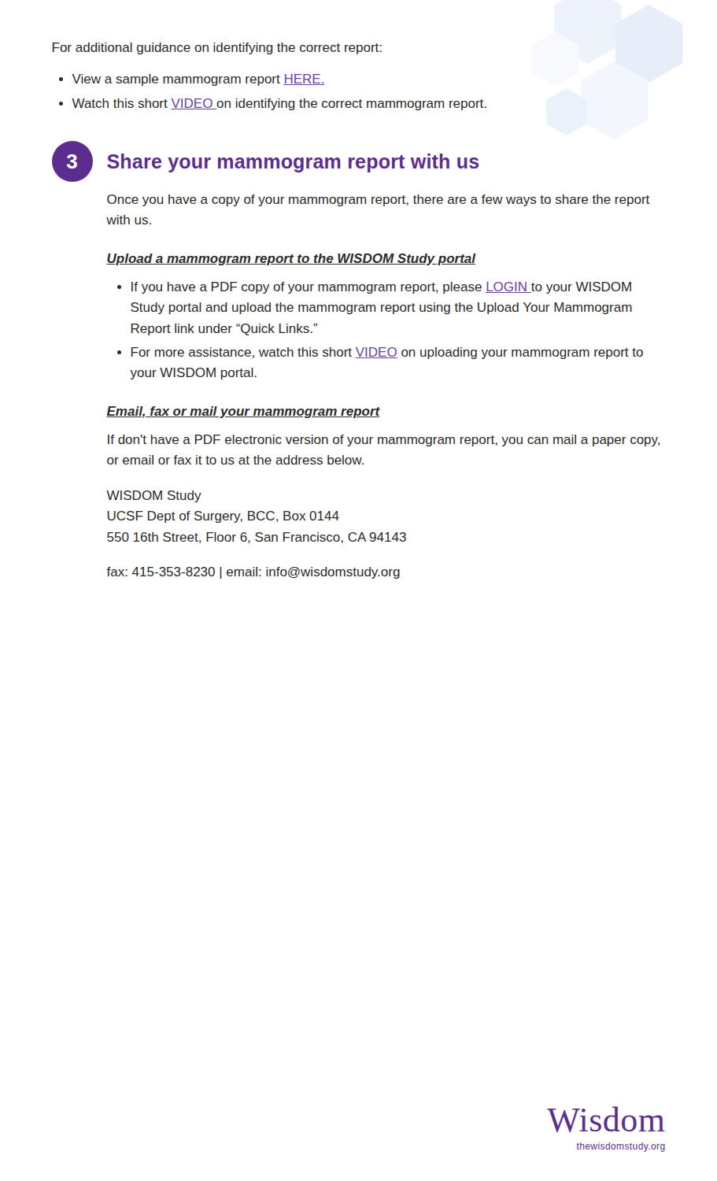For additional guidance on identifying the correct report:
View a sample mammogram report HERE.
Watch this short VIDEO on identifying the correct mammogram report.
3
Share your mammogram report with us
Once you have a copy of your mammogram report, there are a few ways to share the report with us.
Upload a mammogram report to the WISDOM Study portal
If you have a PDF copy of your mammogram report, please LOGIN to your WISDOM Study portal and upload the mammogram report using the Upload Your Mammogram Report link under “Quick Links.”
For more assistance, watch this short VIDEO on uploading your mammogram report to your WISDOM portal.
Email, fax or mail your mammogram report
If don't have a PDF electronic version of your mammogram report, you can mail a paper copy, or email or fax it to us at the address below.
WISDOM Study
UCSF Dept of Surgery, BCC, Box 0144
550 16th Street, Floor 6, San Francisco, CA 94143
fax: 415-353-8230 | email: info@wisdomstudy.org
Wisdom
thewisdomstudy.org